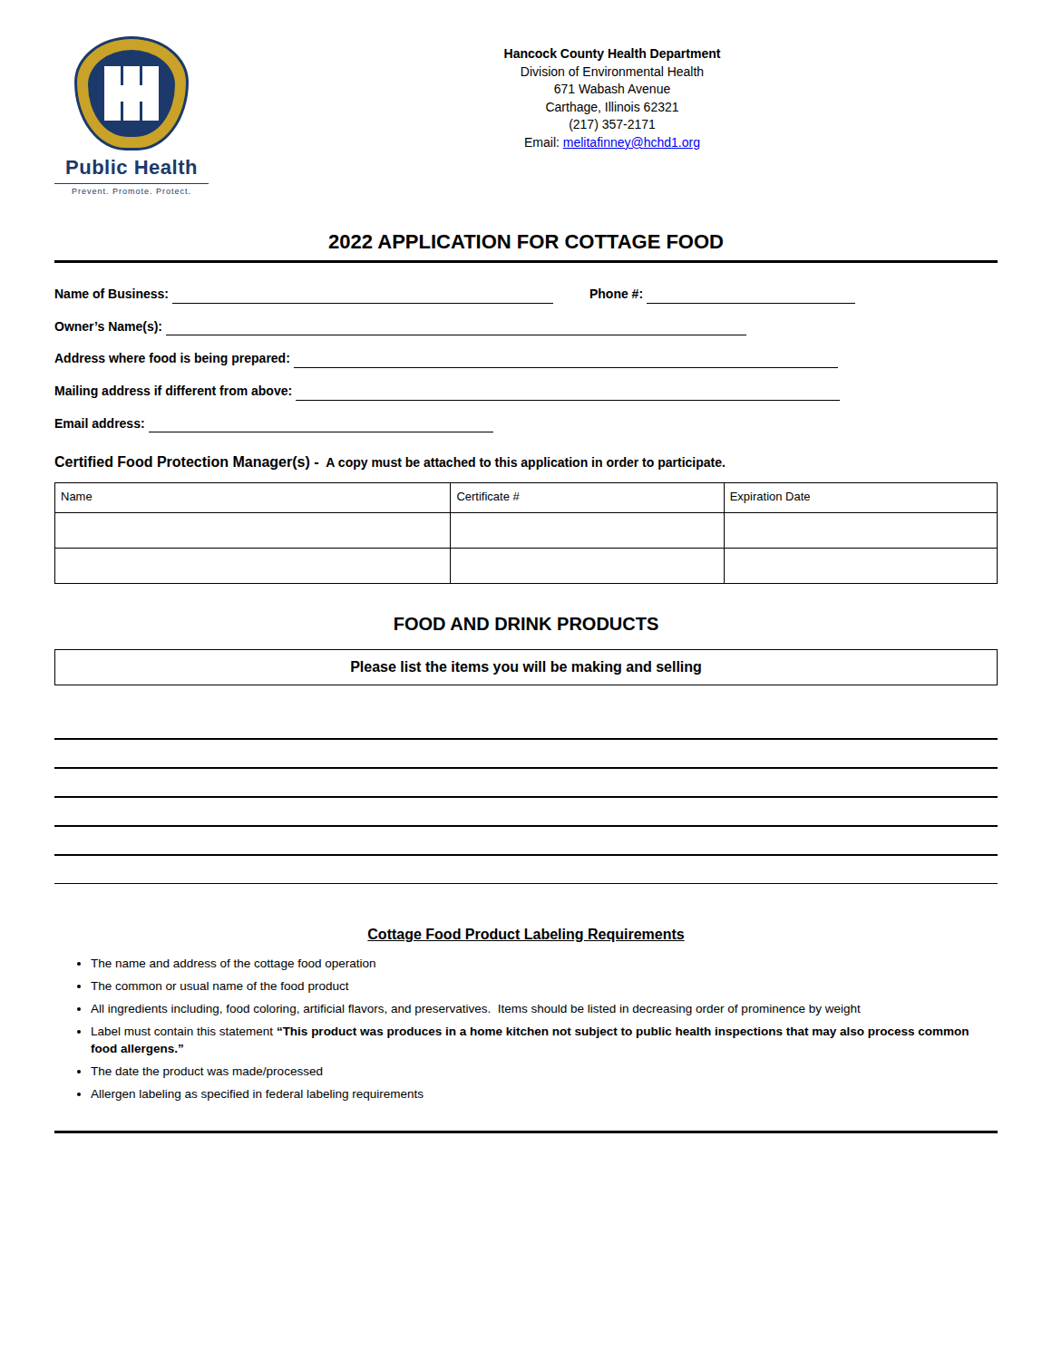Public Health
Prevent. Promote. Protect.
Hancock County Health Department
Division of Environmental Health
671 Wabash Avenue
Carthage, Illinois 62321
(217) 357-2171
Email: melitafinney@hchd1.org
2022 APPLICATION FOR COTTAGE FOOD
Name of Business: Phone #:
Owner’s Name(s):
Address where food is being prepared:
Mailing address if different from above:
Email address:
Certified Food Protection Manager(s) - A copy must be attached to this application in order to participate.
| Name | Certificate # | Expiration Date |
FOOD AND DRINK PRODUCTS
Please list the items you will be making and selling
Cottage Food Product Labeling Requirements
The name and address of the cottage food operation
The common or usual name of the food product
All ingredients including, food coloring, artificial flavors, and preservatives. Items should be listed in decreasing order of prominence by weight
Label must contain this statement “This product was produces in a home kitchen not subject to public health inspections that may also process common food allergens.”
The date the product was made/processed
Allergen labeling as specified in federal labeling requirements